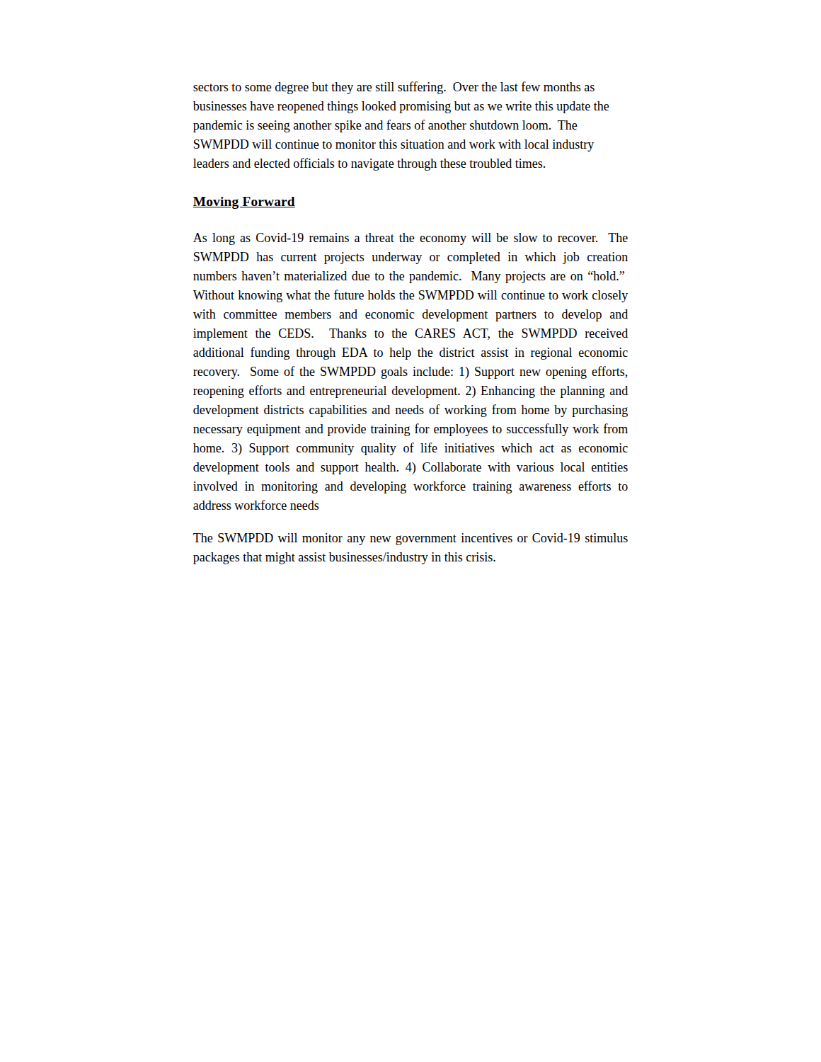sectors to some degree but they are still suffering. Over the last few months as businesses have reopened things looked promising but as we write this update the pandemic is seeing another spike and fears of another shutdown loom. The SWMPDD will continue to monitor this situation and work with local industry leaders and elected officials to navigate through these troubled times.
Moving Forward
As long as Covid-19 remains a threat the economy will be slow to recover. The SWMPDD has current projects underway or completed in which job creation numbers haven’t materialized due to the pandemic. Many projects are on “hold.” Without knowing what the future holds the SWMPDD will continue to work closely with committee members and economic development partners to develop and implement the CEDS. Thanks to the CARES ACT, the SWMPDD received additional funding through EDA to help the district assist in regional economic recovery. Some of the SWMPDD goals include: 1) Support new opening efforts, reopening efforts and entrepreneurial development. 2) Enhancing the planning and development districts capabilities and needs of working from home by purchasing necessary equipment and provide training for employees to successfully work from home. 3) Support community quality of life initiatives which act as economic development tools and support health. 4) Collaborate with various local entities involved in monitoring and developing workforce training awareness efforts to address workforce needs
The SWMPDD will monitor any new government incentives or Covid-19 stimulus packages that might assist businesses/industry in this crisis.